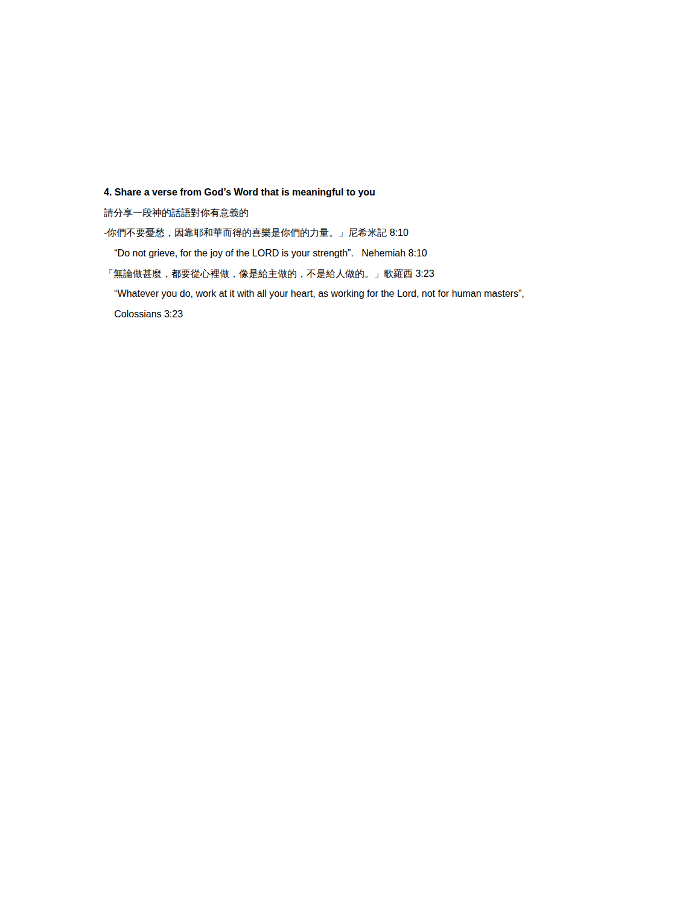4. Share a verse from God’s Word that is meaningful to you
請分享一段神的話語對你有意義的
-你們不要憂愁，因靠耶和華而得的喜樂是你們的力量。」尼希米記 8:10
“Do not grieve, for the joy of the LORD is your strength”. Nehemiah 8:10
「無論做甚麼，都要從心裡做，像是給主做的，不是給人做的。」歌羅西 3:23
“Whatever you do, work at it with all your heart, as working for the Lord, not for human masters”,
Colossians 3:23